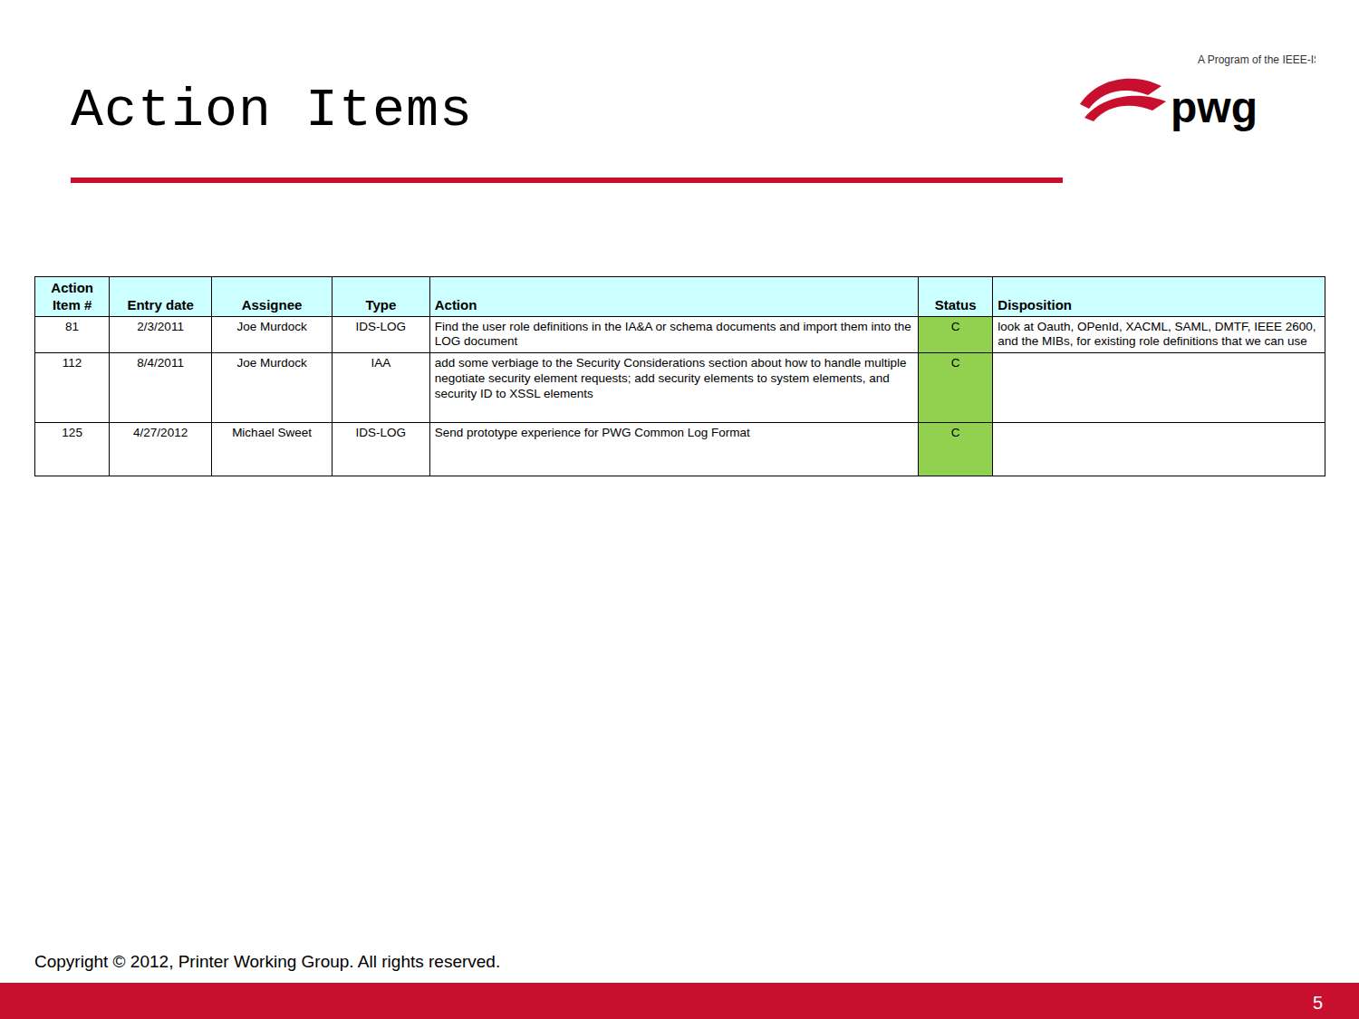Action Items
| Action Item # | Entry date | Assignee | Type | Action | Status | Disposition |
| --- | --- | --- | --- | --- | --- | --- |
| 81 | 2/3/2011 | Joe Murdock | IDS-LOG | Find the user role definitions in the IA&A or schema documents and import them into the LOG document | C | look at Oauth, OPenId, XACML, SAML, DMTF, IEEE 2600, and the MIBs, for existing role definitions that we can use |
| 112 | 8/4/2011 | Joe Murdock | IAA | add some verbiage to the Security Considerations section about how to handle multiple negotiate security element requests; add security elements to system elements, and security ID to XSSL elements | C | |
| 125 | 4/27/2012 | Michael Sweet | IDS-LOG | Send prototype experience for PWG Common Log Format | C | |
Copyright © 2012, Printer Working Group. All rights reserved.
5